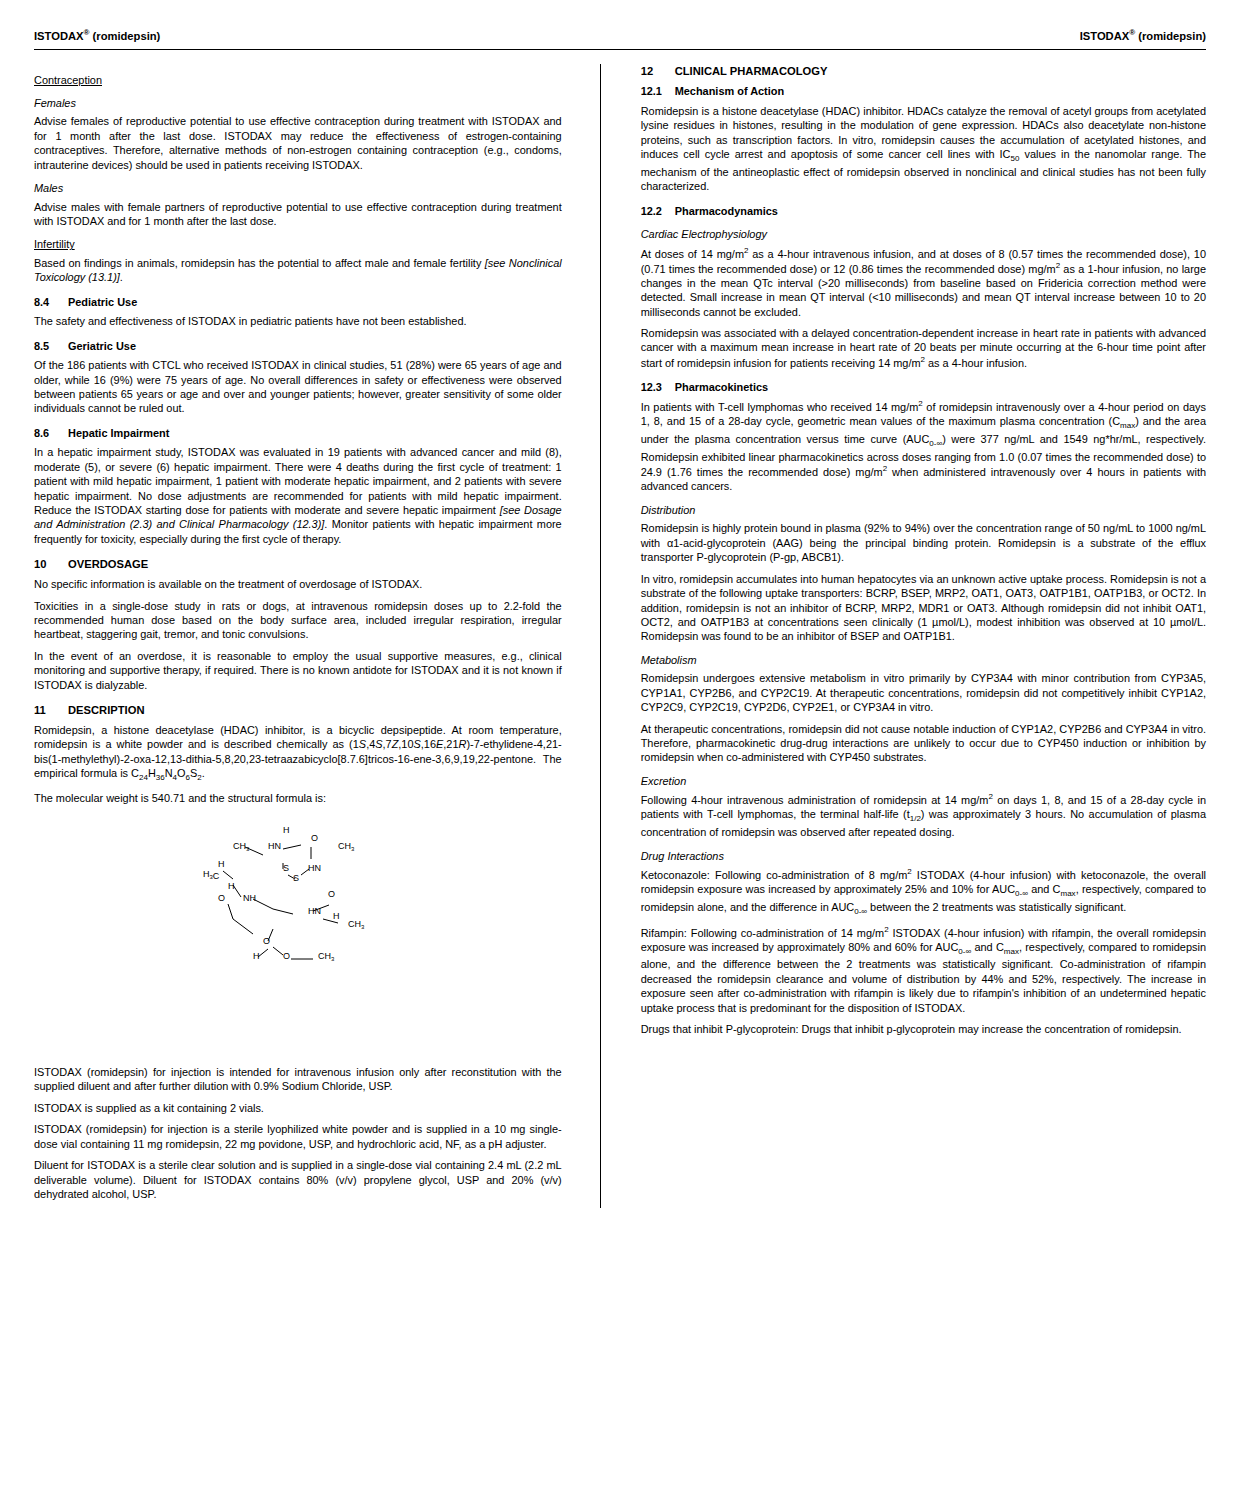ISTODAX® (romidepsin)
ISTODAX® (romidepsin)
Contraception
Females
Advise females of reproductive potential to use effective contraception during treatment with ISTODAX and for 1 month after the last dose. ISTODAX may reduce the effectiveness of estrogen-containing contraceptives. Therefore, alternative methods of non-estrogen containing contraception (e.g., condoms, intrauterine devices) should be used in patients receiving ISTODAX.
Males
Advise males with female partners of reproductive potential to use effective contraception during treatment with ISTODAX and for 1 month after the last dose.
Infertility
Based on findings in animals, romidepsin has the potential to affect male and female fertility [see Nonclinical Toxicology (13.1)].
8.4 Pediatric Use
The safety and effectiveness of ISTODAX in pediatric patients have not been established.
8.5 Geriatric Use
Of the 186 patients with CTCL who received ISTODAX in clinical studies, 51 (28%) were 65 years of age and older, while 16 (9%) were 75 years of age. No overall differences in safety or effectiveness were observed between patients 65 years or age and over and younger patients; however, greater sensitivity of some older individuals cannot be ruled out.
8.6 Hepatic Impairment
In a hepatic impairment study, ISTODAX was evaluated in 19 patients with advanced cancer and mild (8), moderate (5), or severe (6) hepatic impairment. There were 4 deaths during the first cycle of treatment: 1 patient with mild hepatic impairment, 1 patient with moderate hepatic impairment, and 2 patients with severe hepatic impairment. No dose adjustments are recommended for patients with mild hepatic impairment. Reduce the ISTODAX starting dose for patients with moderate and severe hepatic impairment [see Dosage and Administration (2.3) and Clinical Pharmacology (12.3)]. Monitor patients with hepatic impairment more frequently for toxicity, especially during the first cycle of therapy.
10 OVERDOSAGE
No specific information is available on the treatment of overdosage of ISTODAX.
Toxicities in a single-dose study in rats or dogs, at intravenous romidepsin doses up to 2.2-fold the recommended human dose based on the body surface area, included irregular respiration, irregular heartbeat, staggering gait, tremor, and tonic convulsions.
In the event of an overdose, it is reasonable to employ the usual supportive measures, e.g., clinical monitoring and supportive therapy, if required. There is no known antidote for ISTODAX and it is not known if ISTODAX is dialyzable.
11 DESCRIPTION
Romidepsin, a histone deacetylase (HDAC) inhibitor, is a bicyclic depsipeptide. At room temperature, romidepsin is a white powder and is described chemically as (1S,4S,7Z,10S,16E,21R)-7-ethylidene-4,21-bis(1-methylethyl)-2-oxa-12,13-dithia-5,8,20,23-tetraazabicyclo[8.7.6]tricos-16-ene-3,6,9,19,22-pentone. The empirical formula is C24H36N4O6S2.
The molecular weight is 540.71 and the structural formula is:
H CH3 HN CH3 O H H3C S S HN H O NH O HN H CH3 O O CH3 H
ISTODAX (romidepsin) for injection is intended for intravenous infusion only after reconstitution with the supplied diluent and after further dilution with 0.9% Sodium Chloride, USP.
ISTODAX is supplied as a kit containing 2 vials.
ISTODAX (romidepsin) for injection is a sterile lyophilized white powder and is supplied in a 10 mg single-dose vial containing 11 mg romidepsin, 22 mg povidone, USP, and hydrochloric acid, NF, as a pH adjuster.
Diluent for ISTODAX is a sterile clear solution and is supplied in a single-dose vial containing 2.4 mL (2.2 mL deliverable volume). Diluent for ISTODAX contains 80% (v/v) propylene glycol, USP and 20% (v/v) dehydrated alcohol, USP.
12 CLINICAL PHARMACOLOGY
12.1 Mechanism of Action
Romidepsin is a histone deacetylase (HDAC) inhibitor. HDACs catalyze the removal of acetyl groups from acetylated lysine residues in histones, resulting in the modulation of gene expression. HDACs also deacetylate non-histone proteins, such as transcription factors. In vitro, romidepsin causes the accumulation of acetylated histones, and induces cell cycle arrest and apoptosis of some cancer cell lines with IC50 values in the nanomolar range. The mechanism of the antineoplastic effect of romidepsin observed in nonclinical and clinical studies has not been fully characterized.
12.2 Pharmacodynamics
Cardiac Electrophysiology
At doses of 14 mg/m2 as a 4-hour intravenous infusion, and at doses of 8 (0.57 times the recommended dose), 10 (0.71 times the recommended dose) or 12 (0.86 times the recommended dose) mg/m2 as a 1-hour infusion, no large changes in the mean QTc interval (>20 milliseconds) from baseline based on Fridericia correction method were detected. Small increase in mean QT interval (<10 milliseconds) and mean QT interval increase between 10 to 20 milliseconds cannot be excluded.
Romidepsin was associated with a delayed concentration-dependent increase in heart rate in patients with advanced cancer with a maximum mean increase in heart rate of 20 beats per minute occurring at the 6-hour time point after start of romidepsin infusion for patients receiving 14 mg/m2 as a 4-hour infusion.
12.3 Pharmacokinetics
In patients with T-cell lymphomas who received 14 mg/m2 of romidepsin intravenously over a 4-hour period on days 1, 8, and 15 of a 28-day cycle, geometric mean values of the maximum plasma concentration (Cmax) and the area under the plasma concentration versus time curve (AUC0-∞) were 377 ng/mL and 1549 ng*hr/mL, respectively. Romidepsin exhibited linear pharmacokinetics across doses ranging from 1.0 (0.07 times the recommended dose) to 24.9 (1.76 times the recommended dose) mg/m2 when administered intravenously over 4 hours in patients with advanced cancers.
Distribution
Romidepsin is highly protein bound in plasma (92% to 94%) over the concentration range of 50 ng/mL to 1000 ng/mL with α1-acid-glycoprotein (AAG) being the principal binding protein. Romidepsin is a substrate of the efflux transporter P-glycoprotein (P-gp, ABCB1).
In vitro, romidepsin accumulates into human hepatocytes via an unknown active uptake process. Romidepsin is not a substrate of the following uptake transporters: BCRP, BSEP, MRP2, OAT1, OAT3, OATP1B1, OATP1B3, or OCT2. In addition, romidepsin is not an inhibitor of BCRP, MRP2, MDR1 or OAT3. Although romidepsin did not inhibit OAT1, OCT2, and OATP1B3 at concentrations seen clinically (1 µmol/L), modest inhibition was observed at 10 µmol/L. Romidepsin was found to be an inhibitor of BSEP and OATP1B1.
Metabolism
Romidepsin undergoes extensive metabolism in vitro primarily by CYP3A4 with minor contribution from CYP3A5, CYP1A1, CYP2B6, and CYP2C19. At therapeutic concentrations, romidepsin did not competitively inhibit CYP1A2, CYP2C9, CYP2C19, CYP2D6, CYP2E1, or CYP3A4 in vitro.
At therapeutic concentrations, romidepsin did not cause notable induction of CYP1A2, CYP2B6 and CYP3A4 in vitro. Therefore, pharmacokinetic drug-drug interactions are unlikely to occur due to CYP450 induction or inhibition by romidepsin when co-administered with CYP450 substrates.
Excretion
Following 4-hour intravenous administration of romidepsin at 14 mg/m2 on days 1, 8, and 15 of a 28-day cycle in patients with T-cell lymphomas, the terminal half-life (t1/2) was approximately 3 hours. No accumulation of plasma concentration of romidepsin was observed after repeated dosing.
Drug Interactions
Ketoconazole: Following co-administration of 8 mg/m2 ISTODAX (4-hour infusion) with ketoconazole, the overall romidepsin exposure was increased by approximately 25% and 10% for AUC0-∞ and Cmax, respectively, compared to romidepsin alone, and the difference in AUC0-∞ between the 2 treatments was statistically significant.
Rifampin: Following co-administration of 14 mg/m2 ISTODAX (4-hour infusion) with rifampin, the overall romidepsin exposure was increased by approximately 80% and 60% for AUC0-∞ and Cmax, respectively, compared to romidepsin alone, and the difference between the 2 treatments was statistically significant. Co-administration of rifampin decreased the romidepsin clearance and volume of distribution by 44% and 52%, respectively. The increase in exposure seen after co-administration with rifampin is likely due to rifampin's inhibition of an undetermined hepatic uptake process that is predominant for the disposition of ISTODAX.
Drugs that inhibit P-glycoprotein: Drugs that inhibit p-glycoprotein may increase the concentration of romidepsin.